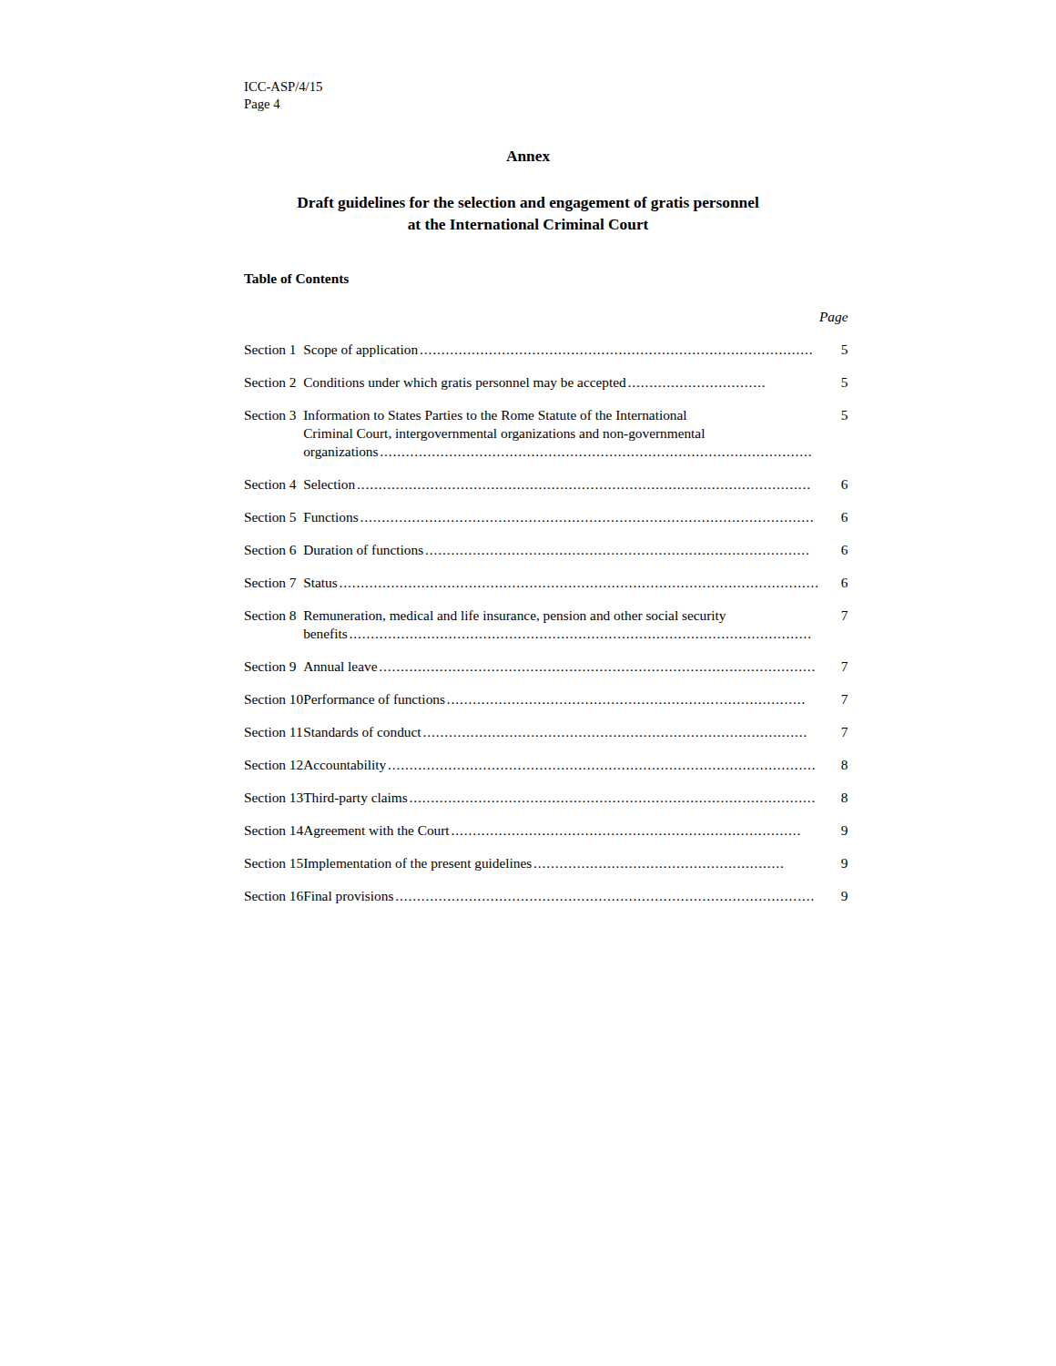ICC-ASP/4/15
Page 4
Annex
Draft guidelines for the selection and engagement of gratis personnel
at the International Criminal Court
Table of Contents
| | | Page |
| Section 1 | Scope of application ........................................................................................... | 5 |
| Section 2 | Conditions under which gratis personnel may be accepted ................................ | 5 |
| Section 3 | Information to States Parties to the Rome Statute of the International Criminal Court, intergovernmental organizations and non-governmental organizations .................................................................................................... | 5 |
| Section 4 | Selection ......................................................................................................... | 6 |
| Section 5 | Functions ......................................................................................................... | 6 |
| Section 6 | Duration of functions ......................................................................................... | 6 |
| Section 7 | Status ............................................................................................................... | 6 |
| Section 8 | Remuneration, medical and life insurance, pension and other social security benefits ........................................................................................................... | 7 |
| Section 9 | Annual leave ..................................................................................................... | 7 |
| Section 10 | Performance of functions ................................................................................... | 7 |
| Section 11 | Standards of conduct ......................................................................................... | 7 |
| Section 12 | Accountability ................................................................................................... | 8 |
| Section 13 | Third-party claims .............................................................................................. | 8 |
| Section 14 | Agreement with the Court ................................................................................. | 9 |
| Section 15 | Implementation of the present guidelines .......................................................... | 9 |
| Section 16 | Final provisions ................................................................................................. | 9 |